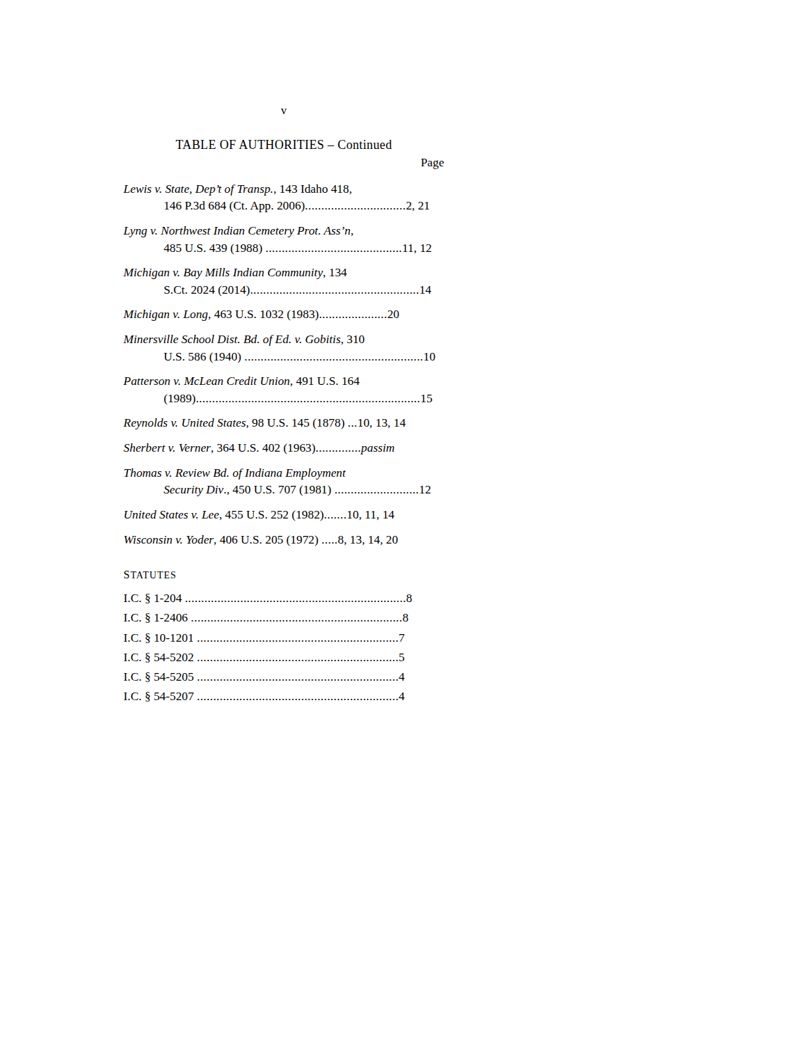v
TABLE OF AUTHORITIES – Continued
Page
Lewis v. State, Dep’t of Transp., 143 Idaho 418, 146 P.3d 684 (Ct. App. 2006)............................... 2, 21
Lyng v. Northwest Indian Cemetery Prot. Ass’n, 485 U.S. 439 (1988) .......................................... 11, 12
Michigan v. Bay Mills Indian Community, 134 S.Ct. 2024 (2014).................................................... 14
Michigan v. Long, 463 U.S. 1032 (1983)..................... 20
Minersville School Dist. Bd. of Ed. v. Gobitis, 310 U.S. 586 (1940) ....................................................... 10
Patterson v. McLean Credit Union, 491 U.S. 164 (1989)..................................................................... 15
Reynolds v. United States, 98 U.S. 145 (1878) ... 10, 13, 14
Sherbert v. Verner, 364 U.S. 402 (1963).............. passim
Thomas v. Review Bd. of Indiana Employment Security Div., 450 U.S. 707 (1981) .......................... 12
United States v. Lee, 455 U.S. 252 (1982)....... 10, 11, 14
Wisconsin v. Yoder, 406 U.S. 205 (1972) ..... 8, 13, 14, 20
STATUTES
I.C. § 1-204 .................................................................... 8
I.C. § 1-2406 ................................................................. 8
I.C. § 10-1201 .............................................................. 7
I.C. § 54-5202 .............................................................. 5
I.C. § 54-5205 .............................................................. 4
I.C. § 54-5207 .............................................................. 4